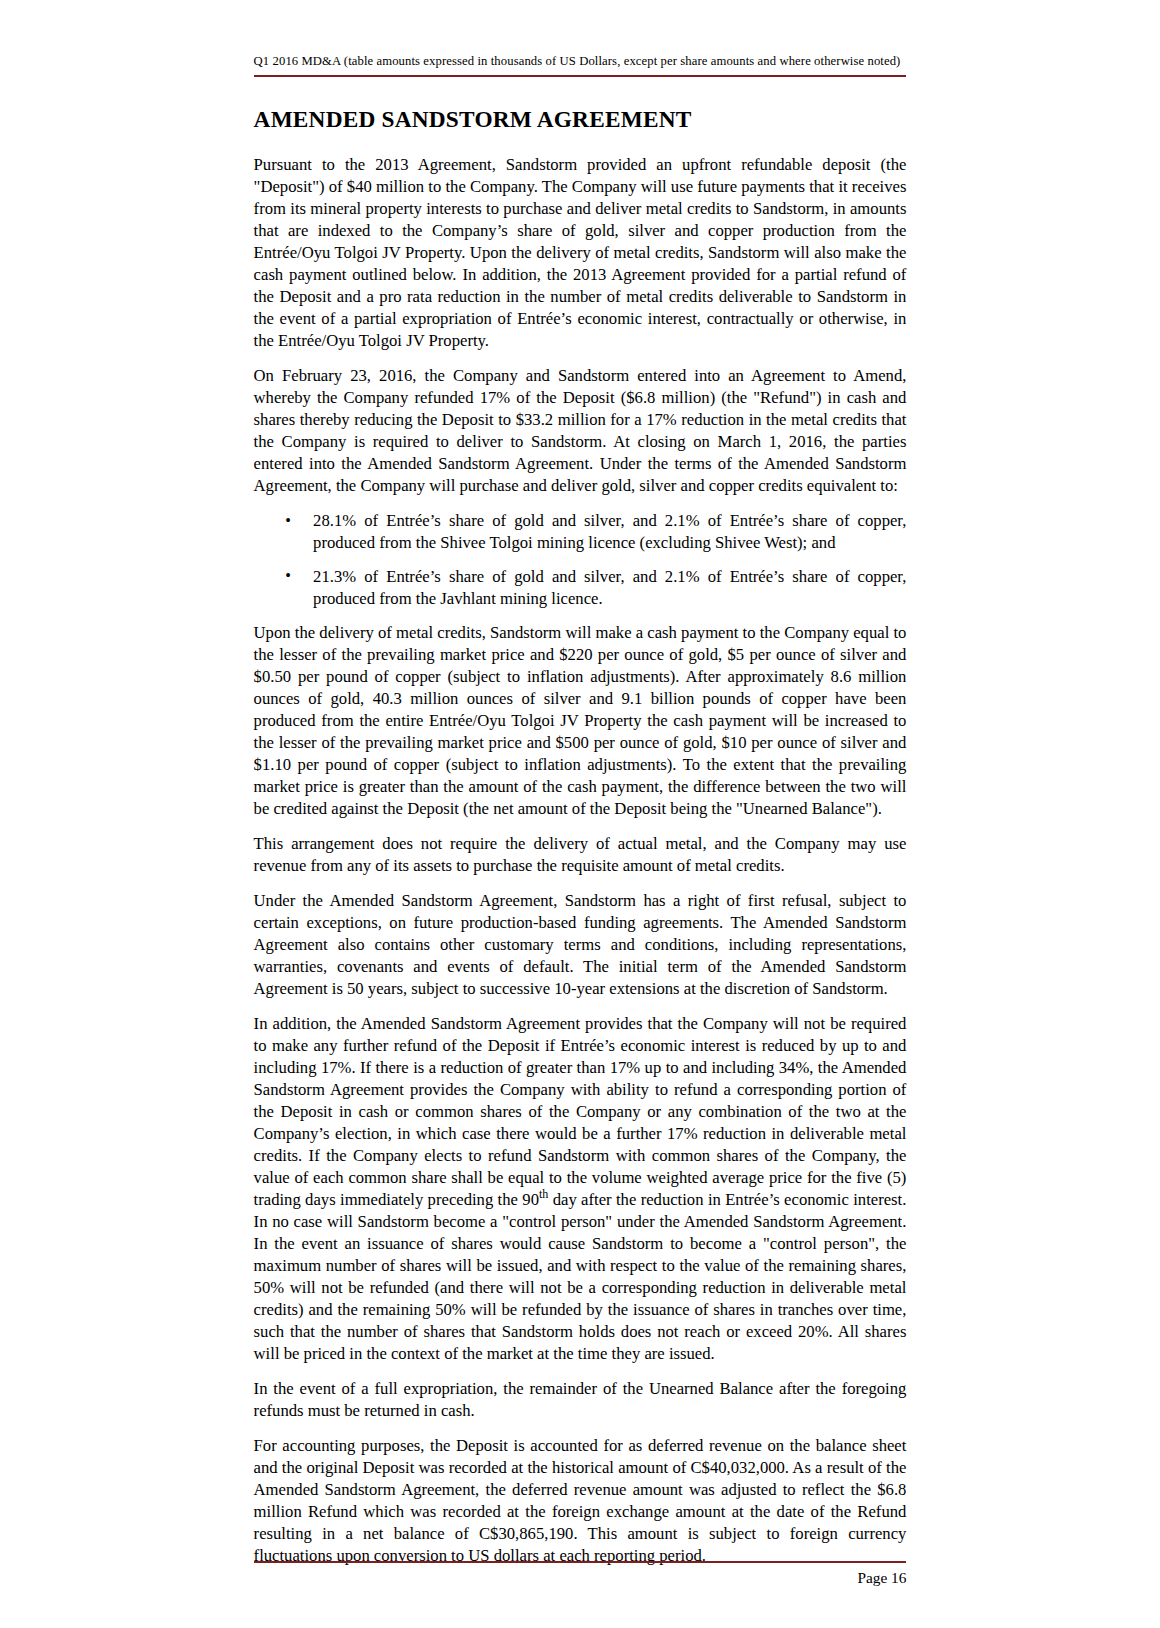Q1 2016 MD&A (table amounts expressed in thousands of US Dollars, except per share amounts and where otherwise noted)
AMENDED SANDSTORM AGREEMENT
Pursuant to the 2013 Agreement, Sandstorm provided an upfront refundable deposit (the "Deposit") of $40 million to the Company. The Company will use future payments that it receives from its mineral property interests to purchase and deliver metal credits to Sandstorm, in amounts that are indexed to the Company’s share of gold, silver and copper production from the Entrée/Oyu Tolgoi JV Property. Upon the delivery of metal credits, Sandstorm will also make the cash payment outlined below. In addition, the 2013 Agreement provided for a partial refund of the Deposit and a pro rata reduction in the number of metal credits deliverable to Sandstorm in the event of a partial expropriation of Entrée’s economic interest, contractually or otherwise, in the Entrée/Oyu Tolgoi JV Property.
On February 23, 2016, the Company and Sandstorm entered into an Agreement to Amend, whereby the Company refunded 17% of the Deposit ($6.8 million) (the "Refund") in cash and shares thereby reducing the Deposit to $33.2 million for a 17% reduction in the metal credits that the Company is required to deliver to Sandstorm. At closing on March 1, 2016, the parties entered into the Amended Sandstorm Agreement. Under the terms of the Amended Sandstorm Agreement, the Company will purchase and deliver gold, silver and copper credits equivalent to:
28.1% of Entrée’s share of gold and silver, and 2.1% of Entrée’s share of copper, produced from the Shivee Tolgoi mining licence (excluding Shivee West); and
21.3% of Entrée’s share of gold and silver, and 2.1% of Entrée’s share of copper, produced from the Javhlant mining licence.
Upon the delivery of metal credits, Sandstorm will make a cash payment to the Company equal to the lesser of the prevailing market price and $220 per ounce of gold, $5 per ounce of silver and $0.50 per pound of copper (subject to inflation adjustments). After approximately 8.6 million ounces of gold, 40.3 million ounces of silver and 9.1 billion pounds of copper have been produced from the entire Entrée/Oyu Tolgoi JV Property the cash payment will be increased to the lesser of the prevailing market price and $500 per ounce of gold, $10 per ounce of silver and $1.10 per pound of copper (subject to inflation adjustments). To the extent that the prevailing market price is greater than the amount of the cash payment, the difference between the two will be credited against the Deposit (the net amount of the Deposit being the "Unearned Balance").
This arrangement does not require the delivery of actual metal, and the Company may use revenue from any of its assets to purchase the requisite amount of metal credits.
Under the Amended Sandstorm Agreement, Sandstorm has a right of first refusal, subject to certain exceptions, on future production-based funding agreements. The Amended Sandstorm Agreement also contains other customary terms and conditions, including representations, warranties, covenants and events of default. The initial term of the Amended Sandstorm Agreement is 50 years, subject to successive 10-year extensions at the discretion of Sandstorm.
In addition, the Amended Sandstorm Agreement provides that the Company will not be required to make any further refund of the Deposit if Entrée’s economic interest is reduced by up to and including 17%. If there is a reduction of greater than 17% up to and including 34%, the Amended Sandstorm Agreement provides the Company with ability to refund a corresponding portion of the Deposit in cash or common shares of the Company or any combination of the two at the Company’s election, in which case there would be a further 17% reduction in deliverable metal credits. If the Company elects to refund Sandstorm with common shares of the Company, the value of each common share shall be equal to the volume weighted average price for the five (5) trading days immediately preceding the 90th day after the reduction in Entrée’s economic interest. In no case will Sandstorm become a "control person" under the Amended Sandstorm Agreement. In the event an issuance of shares would cause Sandstorm to become a "control person", the maximum number of shares will be issued, and with respect to the value of the remaining shares, 50% will not be refunded (and there will not be a corresponding reduction in deliverable metal credits) and the remaining 50% will be refunded by the issuance of shares in tranches over time, such that the number of shares that Sandstorm holds does not reach or exceed 20%. All shares will be priced in the context of the market at the time they are issued.
In the event of a full expropriation, the remainder of the Unearned Balance after the foregoing refunds must be returned in cash.
For accounting purposes, the Deposit is accounted for as deferred revenue on the balance sheet and the original Deposit was recorded at the historical amount of C$40,032,000. As a result of the Amended Sandstorm Agreement, the deferred revenue amount was adjusted to reflect the $6.8 million Refund which was recorded at the foreign exchange amount at the date of the Refund resulting in a net balance of C$30,865,190. This amount is subject to foreign currency fluctuations upon conversion to US dollars at each reporting period.
Page 16